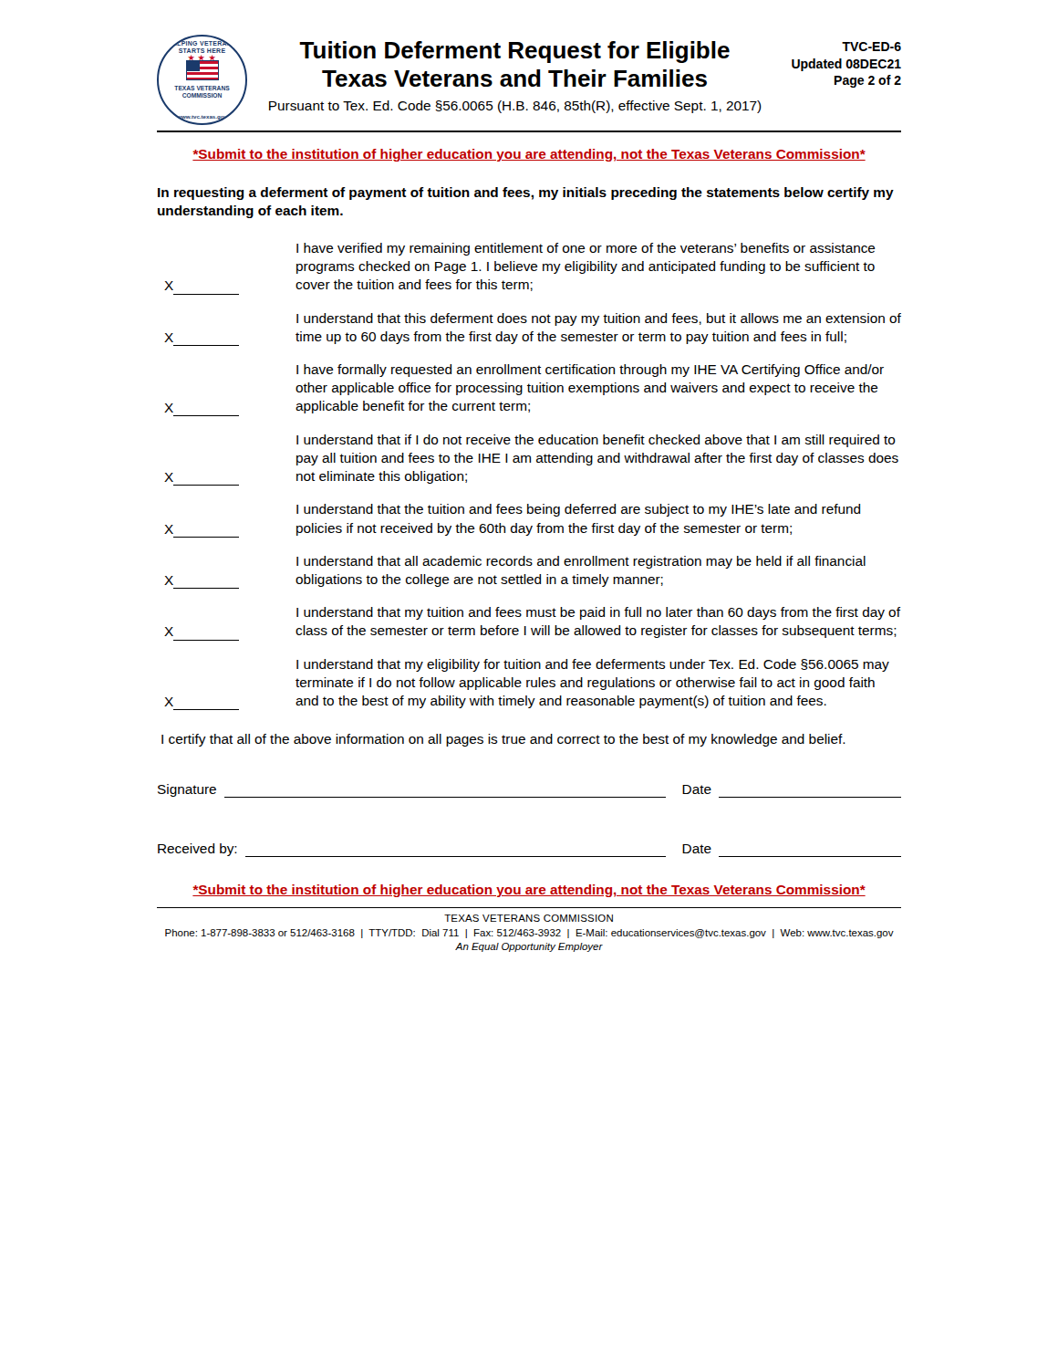HELPING VETERANS STARTS HERE
★ ★ ★
TEXAS VETERANS
COMMISSION
www.tvc.texas.gov
Tuition Deferment Request for Eligible
Texas Veterans and Their Families
Pursuant to Tex. Ed. Code §56.0065 (H.B. 846, 85th(R), effective Sept. 1, 2017)
TVC-ED-6
Updated 08DEC21
Page 2 of 2
*Submit to the institution of higher education you are attending, not the Texas Veterans Commission*
In requesting a deferment of payment of tuition and fees, my initials preceding the statements below certify my understanding of each item.
| X | I have verified my remaining entitlement of one or more of the veterans’ benefits or assistance programs checked on Page 1. I believe my eligibility and anticipated funding to be sufficient to cover the tuition and fees for this term; |
| X | I understand that this deferment does not pay my tuition and fees, but it allows me an extension of time up to 60 days from the first day of the semester or term to pay tuition and fees in full; |
| X | I have formally requested an enrollment certification through my IHE VA Certifying Office and/or other applicable office for processing tuition exemptions and waivers and expect to receive the applicable benefit for the current term; |
| X | I understand that if I do not receive the education benefit checked above that I am still required to pay all tuition and fees to the IHE I am attending and withdrawal after the first day of classes does not eliminate this obligation; |
| X | I understand that the tuition and fees being deferred are subject to my IHE’s late and refund policies if not received by the 60th day from the first day of the semester or term; |
| X | I understand that all academic records and enrollment registration may be held if all financial obligations to the college are not settled in a timely manner; |
| X | I understand that my tuition and fees must be paid in full no later than 60 days from the first day of class of the semester or term before I will be allowed to register for classes for subsequent terms; |
| X | I understand that my eligibility for tuition and fee deferments under Tex. Ed. Code §56.0065 may terminate if I do not follow applicable rules and regulations or otherwise fail to act in good faith and to the best of my ability with timely and reasonable payment(s) of tuition and fees. |
I certify that all of the above information on all pages is true and correct to the best of my knowledge and belief.
Signature Date
Received by: Date
*Submit to the institution of higher education you are attending, not the Texas Veterans Commission*
TEXAS VETERANS COMMISSION
Phone: 1-877-898-3833 or 512/463-3168 | TTY/TDD: Dial 711 | Fax: 512/463-3932 | E-Mail: educationservices@tvc.texas.gov | Web: www.tvc.texas.gov
An Equal Opportunity Employer